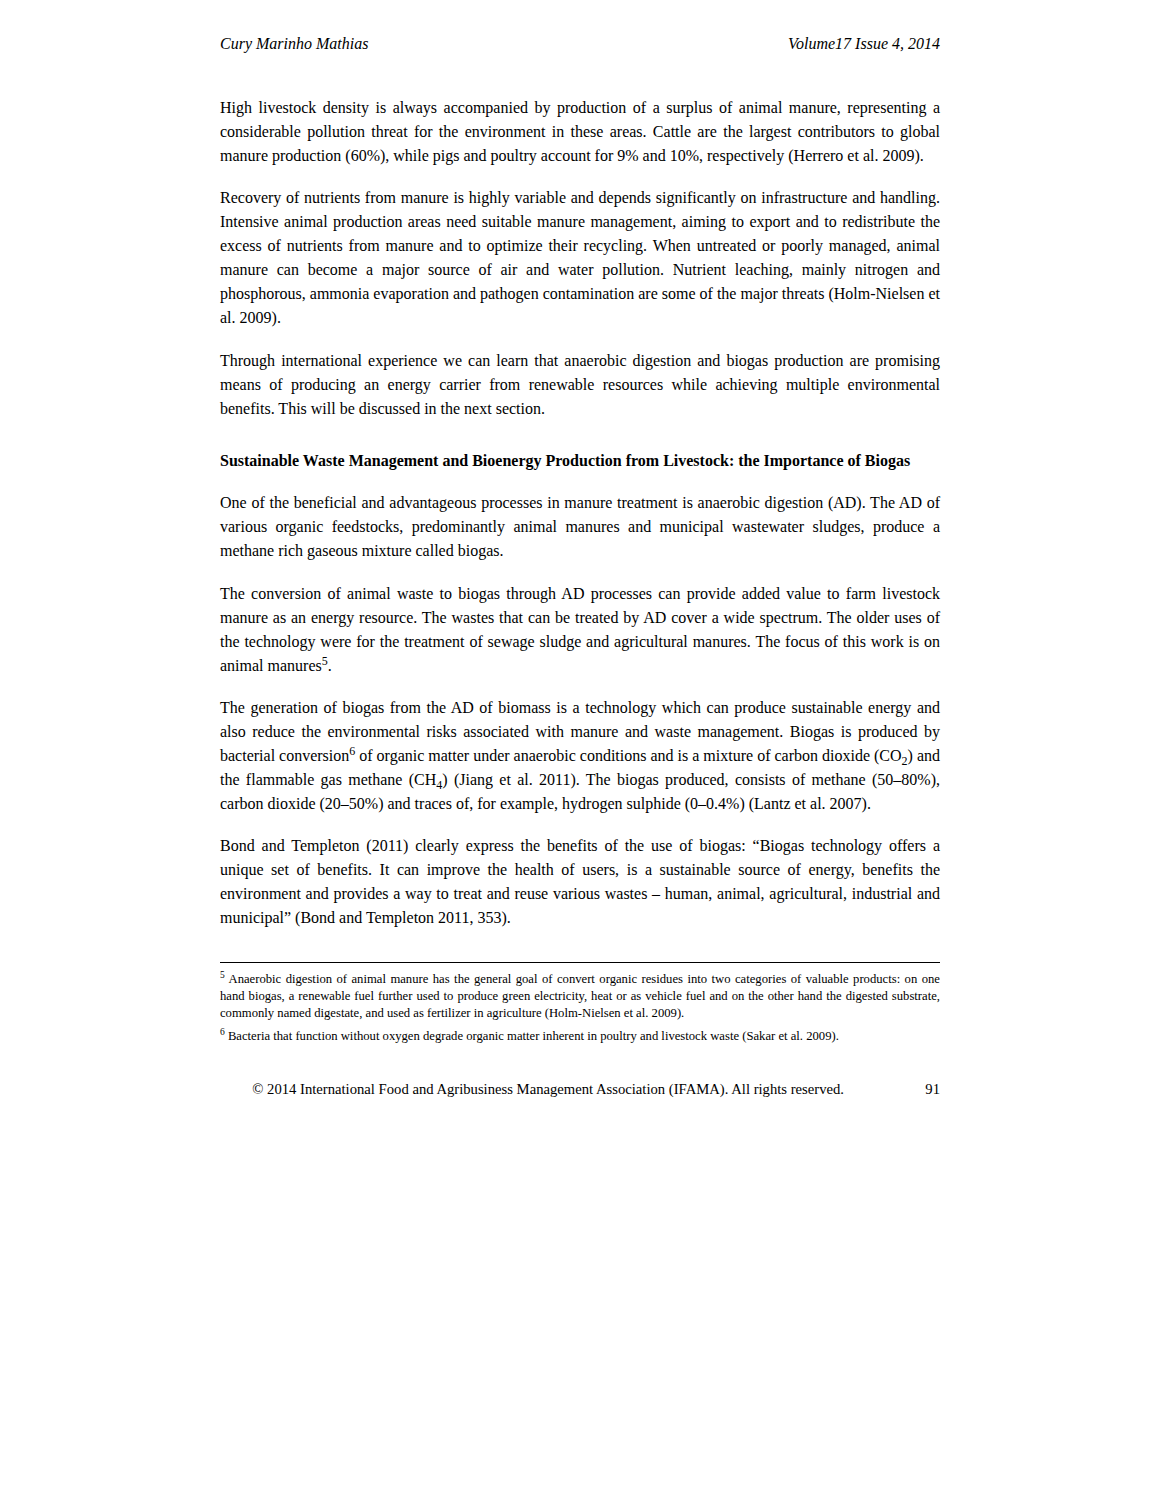Cury Marinho Mathias Volume17 Issue 4, 2014
High livestock density is always accompanied by production of a surplus of animal manure, representing a considerable pollution threat for the environment in these areas. Cattle are the largest contributors to global manure production (60%), while pigs and poultry account for 9% and 10%, respectively (Herrero et al. 2009).
Recovery of nutrients from manure is highly variable and depends significantly on infrastructure and handling. Intensive animal production areas need suitable manure management, aiming to export and to redistribute the excess of nutrients from manure and to optimize their recycling. When untreated or poorly managed, animal manure can become a major source of air and water pollution. Nutrient leaching, mainly nitrogen and phosphorous, ammonia evaporation and pathogen contamination are some of the major threats (Holm-Nielsen et al. 2009).
Through international experience we can learn that anaerobic digestion and biogas production are promising means of producing an energy carrier from renewable resources while achieving multiple environmental benefits. This will be discussed in the next section.
Sustainable Waste Management and Bioenergy Production from Livestock: the Importance of Biogas
One of the beneficial and advantageous processes in manure treatment is anaerobic digestion (AD). The AD of various organic feedstocks, predominantly animal manures and municipal wastewater sludges, produce a methane rich gaseous mixture called biogas.
The conversion of animal waste to biogas through AD processes can provide added value to farm livestock manure as an energy resource. The wastes that can be treated by AD cover a wide spectrum. The older uses of the technology were for the treatment of sewage sludge and agricultural manures. The focus of this work is on animal manures5.
The generation of biogas from the AD of biomass is a technology which can produce sustainable energy and also reduce the environmental risks associated with manure and waste management. Biogas is produced by bacterial conversion6 of organic matter under anaerobic conditions and is a mixture of carbon dioxide (CO2) and the flammable gas methane (CH4) (Jiang et al. 2011). The biogas produced, consists of methane (50–80%), carbon dioxide (20–50%) and traces of, for example, hydrogen sulphide (0–0.4%) (Lantz et al. 2007).
Bond and Templeton (2011) clearly express the benefits of the use of biogas: “Biogas technology offers a unique set of benefits. It can improve the health of users, is a sustainable source of energy, benefits the environment and provides a way to treat and reuse various wastes – human, animal, agricultural, industrial and municipal” (Bond and Templeton 2011, 353).
5 Anaerobic digestion of animal manure has the general goal of convert organic residues into two categories of valuable products: on one hand biogas, a renewable fuel further used to produce green electricity, heat or as vehicle fuel and on the other hand the digested substrate, commonly named digestate, and used as fertilizer in agriculture (Holm-Nielsen et al. 2009).
6 Bacteria that function without oxygen degrade organic matter inherent in poultry and livestock waste (Sakar et al. 2009).
© 2014 International Food and Agribusiness Management Association (IFAMA). All rights reserved. 91